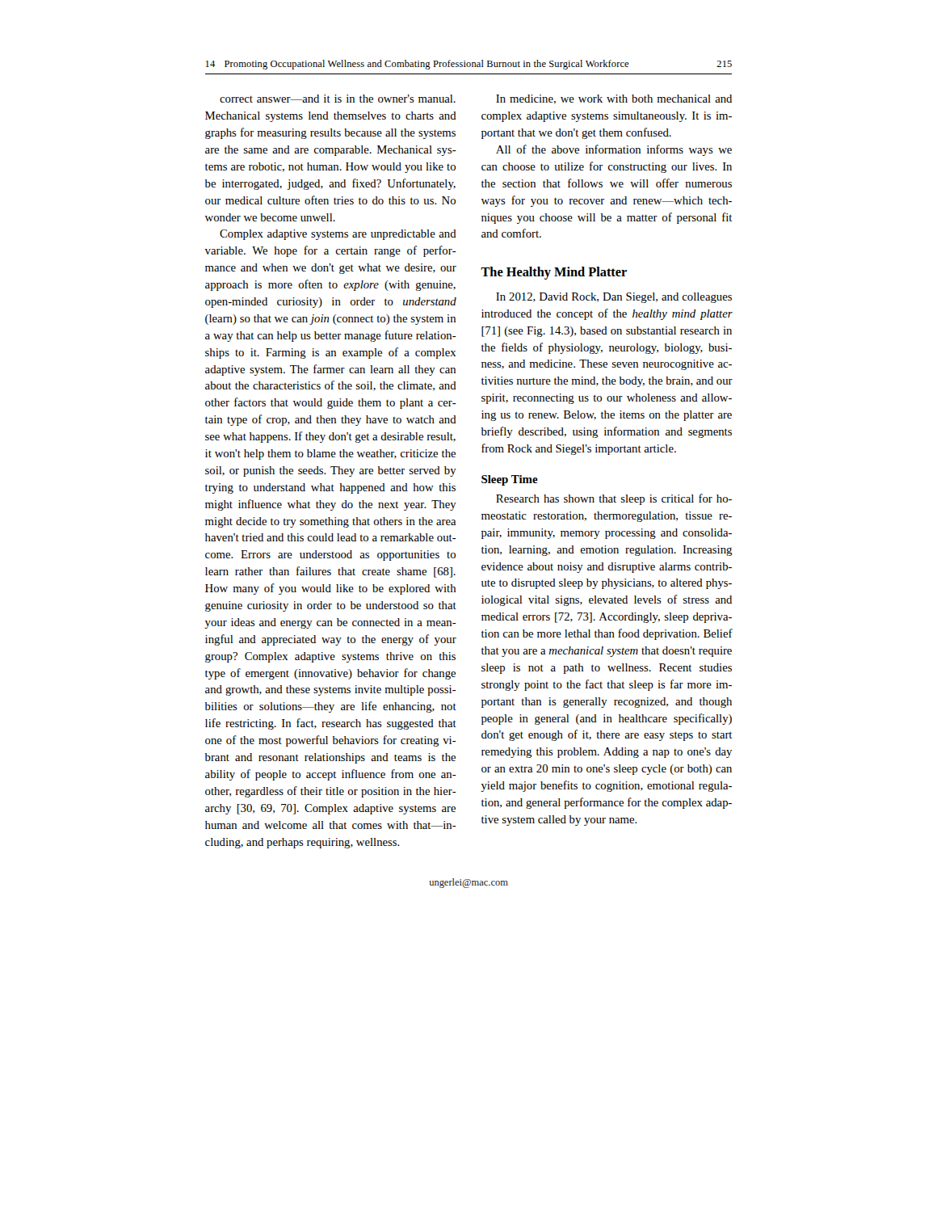14 Promoting Occupational Wellness and Combating Professional Burnout in the Surgical Workforce 215
correct answer—and it is in the owner's manual. Mechanical systems lend themselves to charts and graphs for measuring results because all the systems are the same and are comparable. Mechanical systems are robotic, not human. How would you like to be interrogated, judged, and fixed? Unfortunately, our medical culture often tries to do this to us. No wonder we become unwell.
Complex adaptive systems are unpredictable and variable. We hope for a certain range of performance and when we don't get what we desire, our approach is more often to explore (with genuine, open-minded curiosity) in order to understand (learn) so that we can join (connect to) the system in a way that can help us better manage future relationships to it. Farming is an example of a complex adaptive system. The farmer can learn all they can about the characteristics of the soil, the climate, and other factors that would guide them to plant a certain type of crop, and then they have to watch and see what happens. If they don't get a desirable result, it won't help them to blame the weather, criticize the soil, or punish the seeds. They are better served by trying to understand what happened and how this might influence what they do the next year. They might decide to try something that others in the area haven't tried and this could lead to a remarkable outcome. Errors are understood as opportunities to learn rather than failures that create shame [68]. How many of you would like to be explored with genuine curiosity in order to be understood so that your ideas and energy can be connected in a meaningful and appreciated way to the energy of your group? Complex adaptive systems thrive on this type of emergent (innovative) behavior for change and growth, and these systems invite multiple possibilities or solutions—they are life enhancing, not life restricting. In fact, research has suggested that one of the most powerful behaviors for creating vibrant and resonant relationships and teams is the ability of people to accept influence from one another, regardless of their title or position in the hierarchy [30, 69, 70]. Complex adaptive systems are human and welcome all that comes with that—including, and perhaps requiring, wellness.
In medicine, we work with both mechanical and complex adaptive systems simultaneously. It is important that we don't get them confused.
All of the above information informs ways we can choose to utilize for constructing our lives. In the section that follows we will offer numerous ways for you to recover and renew—which techniques you choose will be a matter of personal fit and comfort.
The Healthy Mind Platter
In 2012, David Rock, Dan Siegel, and colleagues introduced the concept of the healthy mind platter [71] (see Fig. 14.3), based on substantial research in the fields of physiology, neurology, biology, business, and medicine. These seven neurocognitive activities nurture the mind, the body, the brain, and our spirit, reconnecting us to our wholeness and allowing us to renew. Below, the items on the platter are briefly described, using information and segments from Rock and Siegel's important article.
Sleep Time
Research has shown that sleep is critical for homeostatic restoration, thermoregulation, tissue repair, immunity, memory processing and consolidation, learning, and emotion regulation. Increasing evidence about noisy and disruptive alarms contribute to disrupted sleep by physicians, to altered physiological vital signs, elevated levels of stress and medical errors [72, 73]. Accordingly, sleep deprivation can be more lethal than food deprivation. Belief that you are a mechanical system that doesn't require sleep is not a path to wellness. Recent studies strongly point to the fact that sleep is far more important than is generally recognized, and though people in general (and in healthcare specifically) don't get enough of it, there are easy steps to start remedying this problem. Adding a nap to one's day or an extra 20 min to one's sleep cycle (or both) can yield major benefits to cognition, emotional regulation, and general performance for the complex adaptive system called by your name.
ungerlei@mac.com